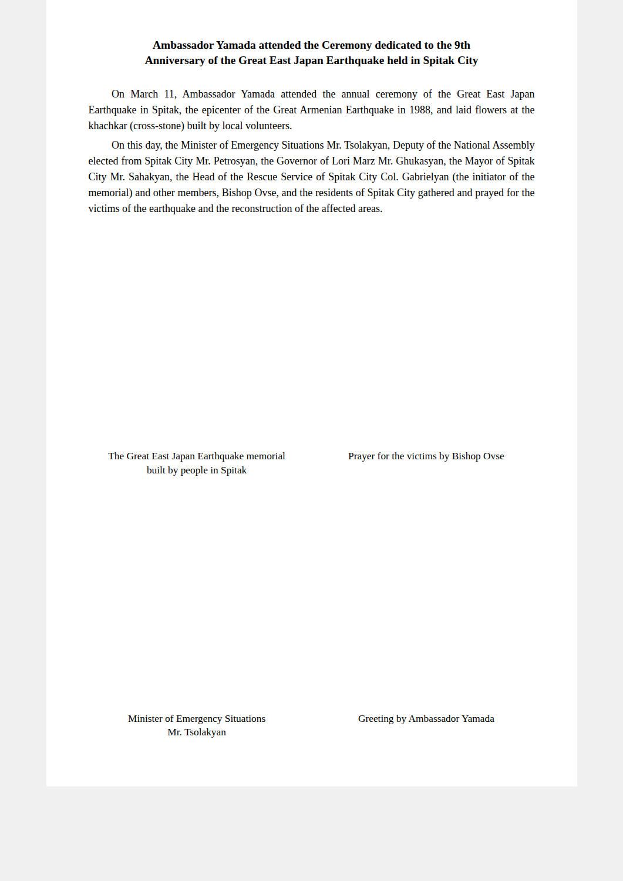Ambassador Yamada attended the Ceremony dedicated to the 9th
Anniversary of the Great East Japan Earthquake held in Spitak City
On March 11, Ambassador Yamada attended the annual ceremony of the Great East Japan Earthquake in Spitak, the epicenter of the Great Armenian Earthquake in 1988, and laid flowers at the khachkar (cross-stone) built by local volunteers.
On this day, the Minister of Emergency Situations Mr. Tsolakyan, Deputy of the National Assembly elected from Spitak City Mr. Petrosyan, the Governor of Lori Marz Mr. Ghukasyan, the Mayor of Spitak City Mr. Sahakyan, the Head of the Rescue Service of Spitak City Col. Gabrielyan (the initiator of the memorial) and other members, Bishop Ovse, and the residents of Spitak City gathered and prayed for the victims of the earthquake and the reconstruction of the affected areas.
The Great East Japan Earthquake memorial
built by people in Spitak
Prayer for the victims by Bishop Ovse
Minister of Emergency Situations
Mr. Tsolakyan
Greeting by Ambassador Yamada